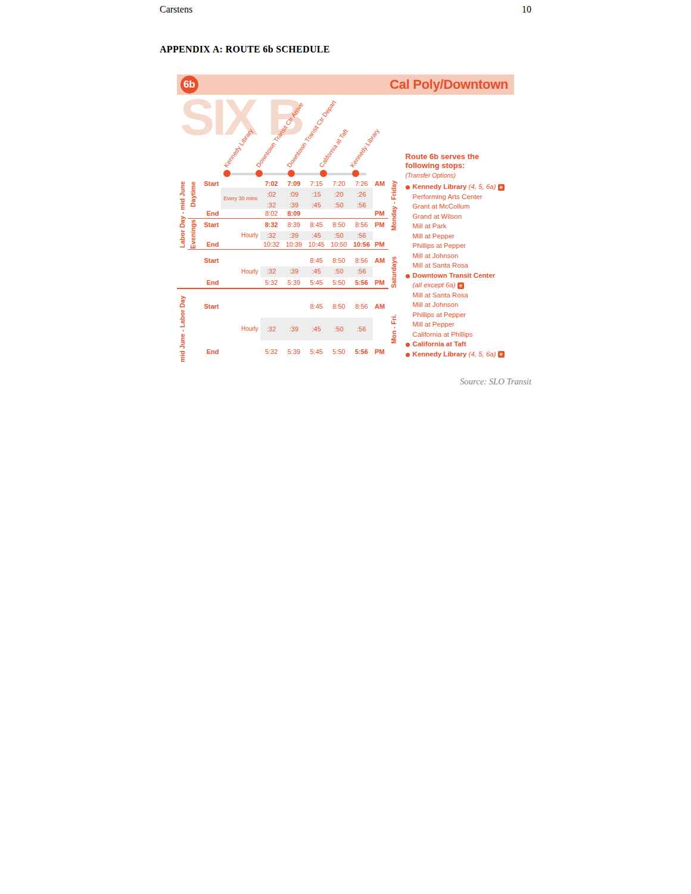Carstens
10
APPENDIX A: ROUTE 6b SCHEDULE
6b
Cal Poly/Downtown
SIX B
Kennedy Library Downtown Transit Ctr Arrive Downtown Transit Ctr Depart California at Taft Kennedy Library
| Labor Day - mid June | Daytime | Start | | 7:02 | 7:09 | 7:15 | 7:20 | 7:26 | AM | Monday - Friday |
| | Every 30 mins | :02 | :09 | :15 | :20 | :26 | |
| | :32 | :39 | :45 | :50 | :56 | |
| | End | | 8:02 | 8:09 | | | | PM |
| Evenings | Start | | 8:32 | 8:39 | 8:45 | 8:50 | 8:56 | PM |
| | Hourly | :32 | :39 | :45 | :50 | :56 | |
| End | | 10:32 | 10:39 | 10:45 | 10:50 | 10:56 | PM | |
| | | Start | | | | 8:45 | 8:50 | 8:56 | AM | Saturdays |
| | | Hourly | :32 | :39 | :45 | :50 | :56 | |
| | End | | 5:32 | 5:39 | 5:45 | 5:50 | 5:56 | PM |
| mid June - Labor Day | | Start | | | | 8:45 | 8:50 | 8:56 | AM | Mon - Fri. |
| | Hourly | :32 | :39 | :45 | :50 | :56 | |
| End | | 5:32 | 5:39 | 5:45 | 5:50 | 5:56 | PM |
Route 6b serves the following stops:
(Transfer Options)
Kennedy Library (4, 5, 6a) e
Performing Arts Center
Grant at McCollum
Grand at Wilson
Mill at Park
Mill at Pepper
Phillips at Pepper
Mill at Johnson
Mill at Santa Rosa
Downtown Transit Center
(all except 6a) e
Mill at Santa Rosa
Mill at Johnson
Phillips at Pepper
Mill at Pepper
California at Phillips
California at Taft
Kennedy Library (4, 5, 6a) e
Source: SLO Transit